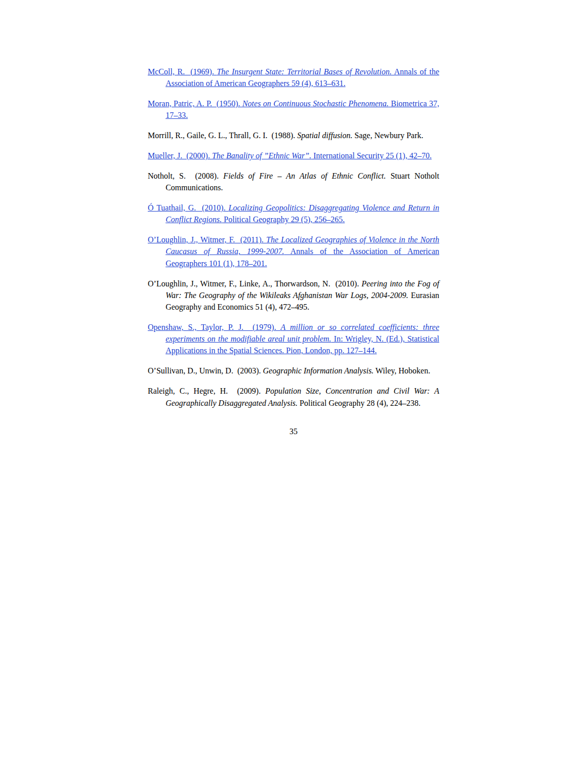McColl, R. (1969). The Insurgent State: Territorial Bases of Revolution. Annals of the Association of American Geographers 59 (4), 613–631.
Moran, Patric, A. P. (1950). Notes on Continuous Stochastic Phenomena. Biometrica 37, 17–33.
Morrill, R., Gaile, G. L., Thrall, G. I. (1988). Spatial diffusion. Sage, Newbury Park.
Mueller, J. (2000). The Banality of ”Ethnic War”. International Security 25 (1), 42–70.
Notholt, S. (2008). Fields of Fire – An Atlas of Ethnic Conflict. Stuart Notholt Communications.
Ó Tuathail, G. (2010). Localizing Geopolitics: Disaggregating Violence and Return in Conflict Regions. Political Geography 29 (5), 256–265.
O’Loughlin, J., Witmer, F. (2011). The Localized Geographies of Violence in the North Caucasus of Russia, 1999-2007. Annals of the Association of American Geographers 101 (1), 178–201.
O’Loughlin, J., Witmer, F., Linke, A., Thorwardson, N. (2010). Peering into the Fog of War: The Geography of the Wikileaks Afghanistan War Logs, 2004-2009. Eurasian Geography and Economics 51 (4), 472–495.
Openshaw, S., Taylor, P. J. (1979). A million or so correlated coefficients: three experiments on the modifiable areal unit problem. In: Wrigley, N. (Ed.), Statistical Applications in the Spatial Sciences. Pion, London, pp. 127–144.
O’Sullivan, D., Unwin, D. (2003). Geographic Information Analysis. Wiley, Hoboken.
Raleigh, C., Hegre, H. (2009). Population Size, Concentration and Civil War: A Geographically Disaggregated Analysis. Political Geography 28 (4), 224–238.
35